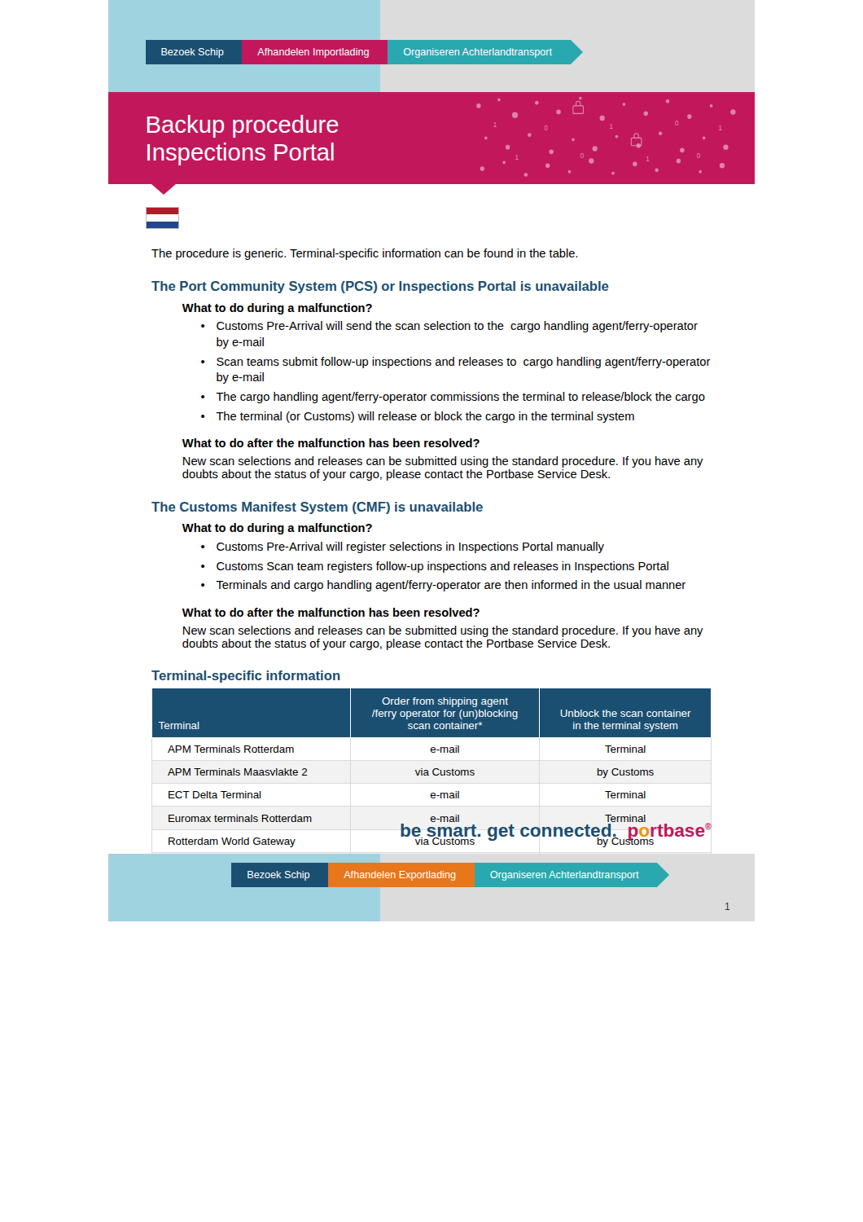Bezoek Schip
Afhandelen Importlading
Organiseren Achterlandtransport
Backup procedure
Inspections Portal
101 01 101 0
The procedure is generic. Terminal-specific information can be found in the table.
The Port Community System (PCS) or Inspections Portal is unavailable
What to do during a malfunction?
Customs Pre-Arrival will send the scan selection to the cargo handling agent/ferry-operator by e-mail
Scan teams submit follow-up inspections and releases to cargo handling agent/ferry-operator by e-mail
The cargo handling agent/ferry-operator commissions the terminal to release/block the cargo
The terminal (or Customs) will release or block the cargo in the terminal system
What to do after the malfunction has been resolved?
New scan selections and releases can be submitted using the standard procedure. If you have any doubts about the status of your cargo, please contact the Portbase Service Desk.
The Customs Manifest System (CMF) is unavailable
What to do during a malfunction?
Customs Pre-Arrival will register selections in Inspections Portal manually
Customs Scan team registers follow-up inspections and releases in Inspections Portal
Terminals and cargo handling agent/ferry-operator are then informed in the usual manner
What to do after the malfunction has been resolved?
New scan selections and releases can be submitted using the standard procedure. If you have any doubts about the status of your cargo, please contact the Portbase Service Desk.
Terminal-specific information
| Terminal | Order from shipping agent /ferry operator for (un)blocking scan container* | Unblock the scan container in the terminal system |
| --- | --- | --- |
| APM Terminals Rotterdam | e-mail | Terminal |
| APM Terminals Maasvlakte 2 | via Customs | by Customs |
| ECT Delta Terminal | e-mail | Terminal |
| Euromax terminals Rotterdam | e-mail | Terminal |
| Rotterdam World Gateway | via Customs | by Customs |
| Uniport | e-mail | Terminal |
| All other container terminals | e-mail | Terminal |
| Ferry-terminals | Via Customs | Terminal |
be smart. get connected. portbase®
Bezoek Schip
Afhandelen Exportlading
Organiseren Achterlandtransport
1